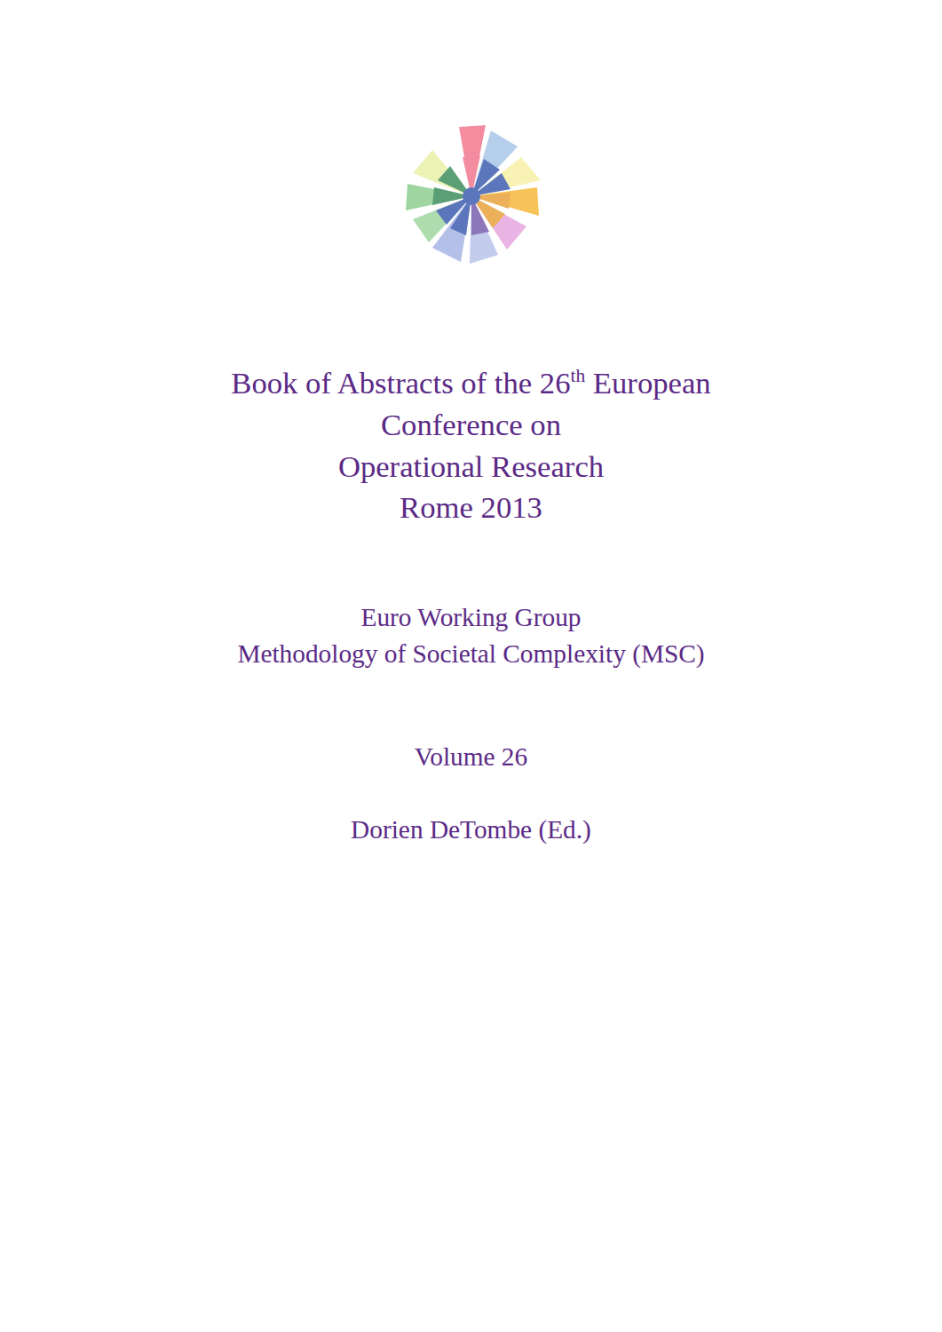Book of Abstracts of the 26th European Conference on Operational Research Rome 2013
Euro Working Group
Methodology of Societal Complexity (MSC)
Volume 26
Dorien DeTombe (Ed.)